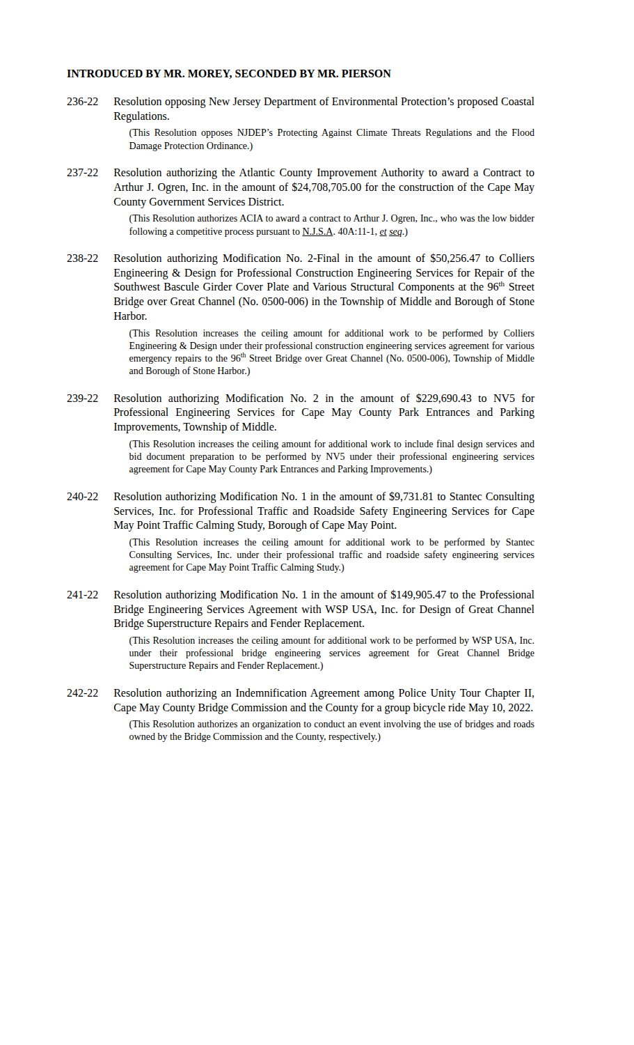Introduced by Mr. Morey, Seconded by Mr. Pierson
236-22
Resolution opposing New Jersey Department of Environmental Protection’s proposed Coastal Regulations.
(This Resolution opposes NJDEP’s Protecting Against Climate Threats Regulations and the Flood Damage Protection Ordinance.)
237-22
Resolution authorizing the Atlantic County Improvement Authority to award a Contract to Arthur J. Ogren, Inc. in the amount of $24,708,705.00 for the construction of the Cape May County Government Services District.
(This Resolution authorizes ACIA to award a contract to Arthur J. Ogren, Inc., who was the low bidder following a competitive process pursuant to N.J.S.A. 40A:11-1, et seq.)
238-22
Resolution authorizing Modification No. 2-Final in the amount of $50,256.47 to Colliers Engineering & Design for Professional Construction Engineering Services for Repair of the Southwest Bascule Girder Cover Plate and Various Structural Components at the 96th Street Bridge over Great Channel (No. 0500-006) in the Township of Middle and Borough of Stone Harbor.
(This Resolution increases the ceiling amount for additional work to be performed by Colliers Engineering & Design under their professional construction engineering services agreement for various emergency repairs to the 96th Street Bridge over Great Channel (No. 0500-006), Township of Middle and Borough of Stone Harbor.)
239-22
Resolution authorizing Modification No. 2 in the amount of $229,690.43 to NV5 for Professional Engineering Services for Cape May County Park Entrances and Parking Improvements, Township of Middle.
(This Resolution increases the ceiling amount for additional work to include final design services and bid document preparation to be performed by NV5 under their professional engineering services agreement for Cape May County Park Entrances and Parking Improvements.)
240-22
Resolution authorizing Modification No. 1 in the amount of $9,731.81 to Stantec Consulting Services, Inc. for Professional Traffic and Roadside Safety Engineering Services for Cape May Point Traffic Calming Study, Borough of Cape May Point.
(This Resolution increases the ceiling amount for additional work to be performed by Stantec Consulting Services, Inc. under their professional traffic and roadside safety engineering services agreement for Cape May Point Traffic Calming Study.)
241-22
Resolution authorizing Modification No. 1 in the amount of $149,905.47 to the Professional Bridge Engineering Services Agreement with WSP USA, Inc. for Design of Great Channel Bridge Superstructure Repairs and Fender Replacement.
(This Resolution increases the ceiling amount for additional work to be performed by WSP USA, Inc. under their professional bridge engineering services agreement for Great Channel Bridge Superstructure Repairs and Fender Replacement.)
242-22
Resolution authorizing an Indemnification Agreement among Police Unity Tour Chapter II, Cape May County Bridge Commission and the County for a group bicycle ride May 10, 2022.
(This Resolution authorizes an organization to conduct an event involving the use of bridges and roads owned by the Bridge Commission and the County, respectively.)